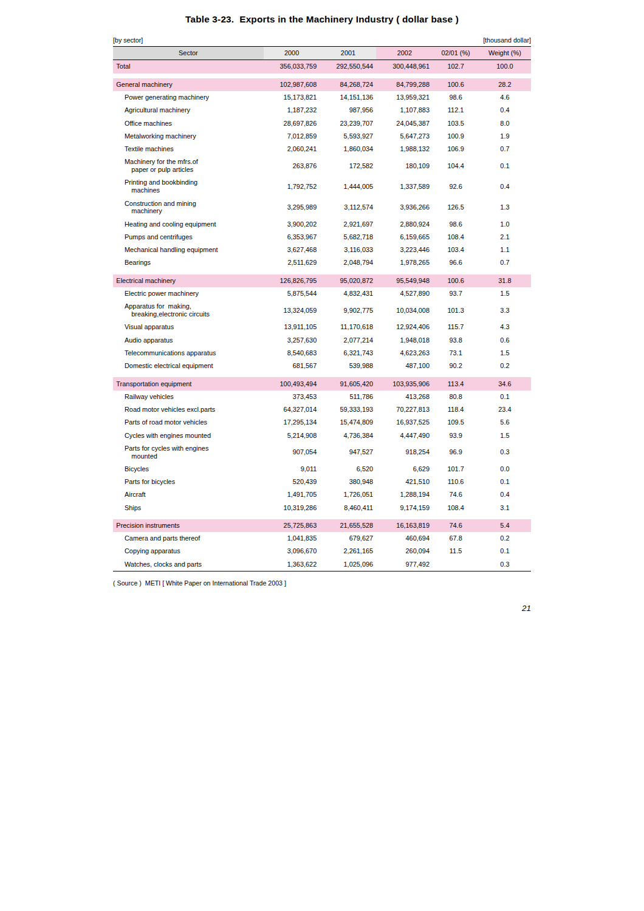Table 3-23. Exports in the Machinery Industry ( dollar base )
[by sector] [thousand dollar]
| Sector | 2000 | 2001 | 2002 | 02/01 (%) | Weight (%) |
| --- | --- | --- | --- | --- | --- |
| Total | 356,033,759 | 292,550,544 | 300,448,961 | 102.7 | 100.0 |
| General machinery | 102,987,608 | 84,268,724 | 84,799,288 | 100.6 | 28.2 |
| Power generating machinery | 15,173,821 | 14,151,136 | 13,959,321 | 98.6 | 4.6 |
| Agricultural machinery | 1,187,232 | 987,956 | 1,107,883 | 112.1 | 0.4 |
| Office machines | 28,697,826 | 23,239,707 | 24,045,387 | 103.5 | 8.0 |
| Metalworking machinery | 7,012,859 | 5,593,927 | 5,647,273 | 100.9 | 1.9 |
| Textile machines | 2,060,241 | 1,860,034 | 1,988,132 | 106.9 | 0.7 |
| Machinery for the mfrs.of paper or pulp articles | 263,876 | 172,582 | 180,109 | 104.4 | 0.1 |
| Printing and bookbinding machines | 1,792,752 | 1,444,005 | 1,337,589 | 92.6 | 0.4 |
| Construction and mining machinery | 3,295,989 | 3,112,574 | 3,936,266 | 126.5 | 1.3 |
| Heating and cooling equipment | 3,900,202 | 2,921,697 | 2,880,924 | 98.6 | 1.0 |
| Pumps and centrifuges | 6,353,967 | 5,682,718 | 6,159,665 | 108.4 | 2.1 |
| Mechanical handling equipment | 3,627,468 | 3,116,033 | 3,223,446 | 103.4 | 1.1 |
| Bearings | 2,511,629 | 2,048,794 | 1,978,265 | 96.6 | 0.7 |
| Electrical machinery | 126,826,795 | 95,020,872 | 95,549,948 | 100.6 | 31.8 |
| Electric power machinery | 5,875,544 | 4,832,431 | 4,527,890 | 93.7 | 1.5 |
| Apparatus for making, breaking,electronic circuits | 13,324,059 | 9,902,775 | 10,034,008 | 101.3 | 3.3 |
| Visual apparatus | 13,911,105 | 11,170,618 | 12,924,406 | 115.7 | 4.3 |
| Audio apparatus | 3,257,630 | 2,077,214 | 1,948,018 | 93.8 | 0.6 |
| Telecommunications apparatus | 8,540,683 | 6,321,743 | 4,623,263 | 73.1 | 1.5 |
| Domestic electrical equipment | 681,567 | 539,988 | 487,100 | 90.2 | 0.2 |
| Transportation equipment | 100,493,494 | 91,605,420 | 103,935,906 | 113.4 | 34.6 |
| Railway vehicles | 373,453 | 511,786 | 413,268 | 80.8 | 0.1 |
| Road motor vehicles excl.parts | 64,327,014 | 59,333,193 | 70,227,813 | 118.4 | 23.4 |
| Parts of road motor vehicles | 17,295,134 | 15,474,809 | 16,937,525 | 109.5 | 5.6 |
| Cycles with engines mounted | 5,214,908 | 4,736,384 | 4,447,490 | 93.9 | 1.5 |
| Parts for cycles with engines mounted | 907,054 | 947,527 | 918,254 | 96.9 | 0.3 |
| Bicycles | 9,011 | 6,520 | 6,629 | 101.7 | 0.0 |
| Parts for bicycles | 520,439 | 380,948 | 421,510 | 110.6 | 0.1 |
| Aircraft | 1,491,705 | 1,726,051 | 1,288,194 | 74.6 | 0.4 |
| Ships | 10,319,286 | 8,460,411 | 9,174,159 | 108.4 | 3.1 |
| Precision instruments | 25,725,863 | 21,655,528 | 16,163,819 | 74.6 | 5.4 |
| Camera and parts thereof | 1,041,835 | 679,627 | 460,694 | 67.8 | 0.2 |
| Copying apparatus | 3,096,670 | 2,261,165 | 260,094 | 11.5 | 0.1 |
| Watches, clocks and parts | 1,363,622 | 1,025,096 | 977,492 | | 0.3 |
( Source ) METI [ White Paper on International Trade 2003 ]
21